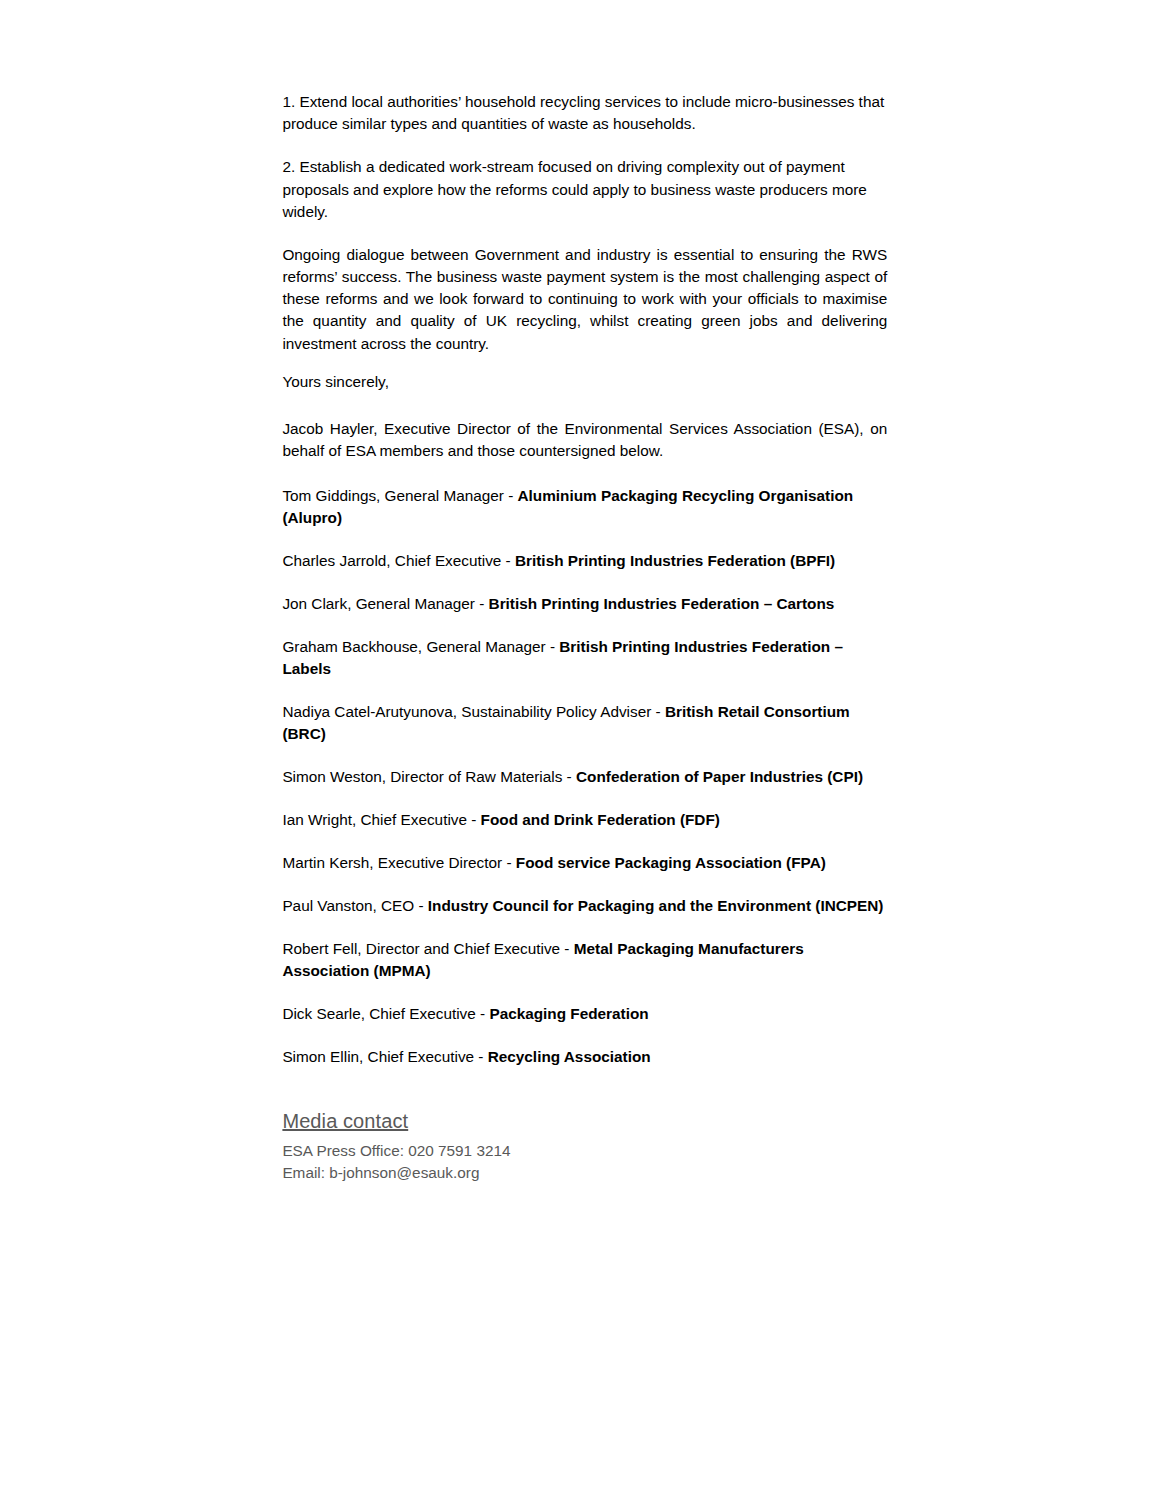1. Extend local authorities’ household recycling services to include micro-businesses that produce similar types and quantities of waste as households.
2. Establish a dedicated work-stream focused on driving complexity out of payment proposals and explore how the reforms could apply to business waste producers more widely.
Ongoing dialogue between Government and industry is essential to ensuring the RWS reforms’ success. The business waste payment system is the most challenging aspect of these reforms and we look forward to continuing to work with your officials to maximise the quantity and quality of UK recycling, whilst creating green jobs and delivering investment across the country.
Yours sincerely,
Jacob Hayler, Executive Director of the Environmental Services Association (ESA), on behalf of ESA members and those countersigned below.
Tom Giddings, General Manager - Aluminium Packaging Recycling Organisation (Alupro)
Charles Jarrold, Chief Executive - British Printing Industries Federation (BPFI)
Jon Clark, General Manager - British Printing Industries Federation – Cartons
Graham Backhouse, General Manager - British Printing Industries Federation – Labels
Nadiya Catel-Arutyunova, Sustainability Policy Adviser - British Retail Consortium (BRC)
Simon Weston, Director of Raw Materials - Confederation of Paper Industries (CPI)
Ian Wright, Chief Executive - Food and Drink Federation (FDF)
Martin Kersh, Executive Director - Food service Packaging Association (FPA)
Paul Vanston, CEO - Industry Council for Packaging and the Environment (INCPEN)
Robert Fell, Director and Chief Executive - Metal Packaging Manufacturers Association (MPMA)
Dick Searle, Chief Executive - Packaging Federation
Simon Ellin, Chief Executive - Recycling Association
Media contact
ESA Press Office: 020 7591 3214
Email: b-johnson@esauk.org